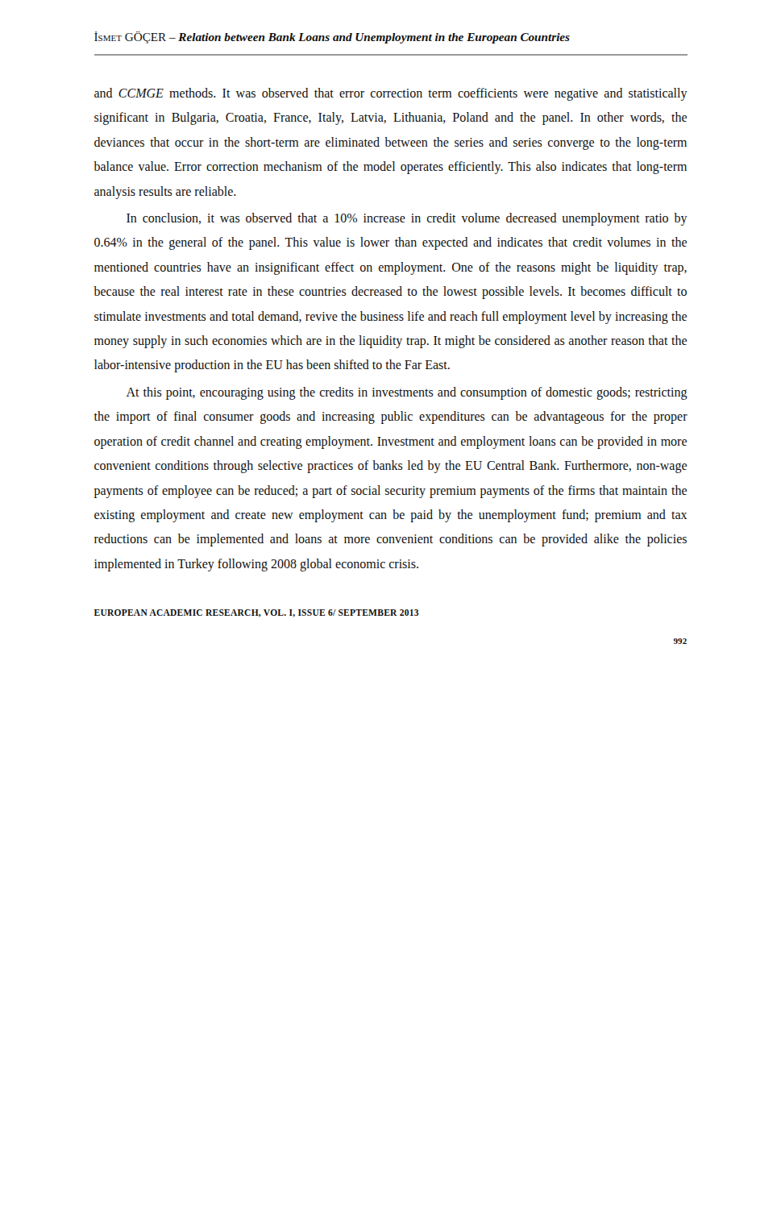İsmet GÖÇER – Relation between Bank Loans and Unemployment in the European Countries
and CCMGE methods. It was observed that error correction term coefficients were negative and statistically significant in Bulgaria, Croatia, France, Italy, Latvia, Lithuania, Poland and the panel. In other words, the deviances that occur in the short-term are eliminated between the series and series converge to the long-term balance value. Error correction mechanism of the model operates efficiently. This also indicates that long-term analysis results are reliable.
In conclusion, it was observed that a 10% increase in credit volume decreased unemployment ratio by 0.64% in the general of the panel. This value is lower than expected and indicates that credit volumes in the mentioned countries have an insignificant effect on employment. One of the reasons might be liquidity trap, because the real interest rate in these countries decreased to the lowest possible levels. It becomes difficult to stimulate investments and total demand, revive the business life and reach full employment level by increasing the money supply in such economies which are in the liquidity trap. It might be considered as another reason that the labor-intensive production in the EU has been shifted to the Far East.
At this point, encouraging using the credits in investments and consumption of domestic goods; restricting the import of final consumer goods and increasing public expenditures can be advantageous for the proper operation of credit channel and creating employment. Investment and employment loans can be provided in more convenient conditions through selective practices of banks led by the EU Central Bank. Furthermore, non-wage payments of employee can be reduced; a part of social security premium payments of the firms that maintain the existing employment and create new employment can be paid by the unemployment fund; premium and tax reductions can be implemented and loans at more convenient conditions can be provided alike the policies implemented in Turkey following 2008 global economic crisis.
EUROPEAN ACADEMIC RESEARCH, VOL. I, ISSUE 6/ SEPTEMBER 2013
992